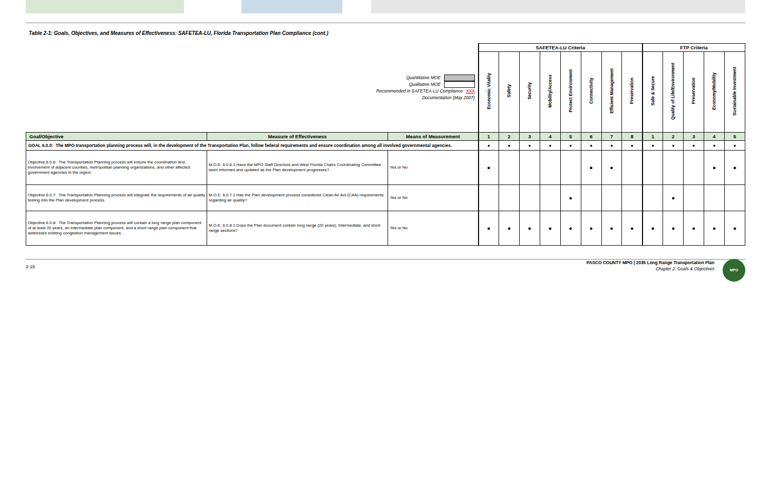Table 2-1: Goals, Objectives, and Measures of Effectiveness: SAFETEA-LU, Florida Transportation Plan Compliance (cont.)
| Quantitative MOE Qualitative MOE Recommended in SAFETEA-LU Compliance XXX Documentation (May 2007) | SAFETEA-LU Criteria | FTP Criteria |
| Economic Vitality | Safety | Security | Mobility/Access | Protect Environment | Connectivity | Efficient Management | Preservation | Safe & Secure | Quality of Life/Environment | Preservation | Economy/Mobility | Sustainable Investment |
| Goal/Objective | Measure of Effectiveness | Means of Measurement | 1 | 2 | 3 | 4 | 5 | 6 | 7 | 8 | 1 | 2 | 3 | 4 | 5 |
| GOAL 6.0.0: The MPO transportation planning process will, in the development of the Transportation Plan, follow federal requirements and ensure coordination among all involved governmental agencies. | ● | ● | ● | ● | ● | ● | ● | ● | ● | ● | ● | ● | ● |
| Objective 6.0.6: The Transportation Planning process will ensure the coordination and involvement of adjacent counties, metropolitan planning organizations, and other affected government agencies in the region. | M.O.E. 6.0.6.1 Have the MPO Staff Directors and West Florida Chairs Coordinating Committee been informed and updated as the Plan development progresses? | Yes or No | ● | | | | | ● | ● | | | | | ● | ● |
| Objective 6.0.7: The Transportation Planning process will integrate the requirements of air quality testing into the Plan development process. | M.O.E. 6.0.7.1 Has the Plan development process considered Clean Air Act (CAA) requirements regarding air quality? | Yes or No | | | | | ● | | | | | ● | | | |
| Objective 6.0.8: The Transportation Planning process will contain a long range plan component of at least 20 years, an intermediate plan component, and a short range plan component that addresses existing congestion management issues. | M.O.E. 6.0.8.1 Does the Plan document contain long range (20 years), intermediate, and short range sections? | Yes or No | ● | ● | ● | ● | ● | ● | ● | ● | ● | ● | ● | ● | ● |
2-16
PASCO COUNTY MPO | 2035 Long Range Transportation Plan
Chapter 2: Goals & Objectives
MPO